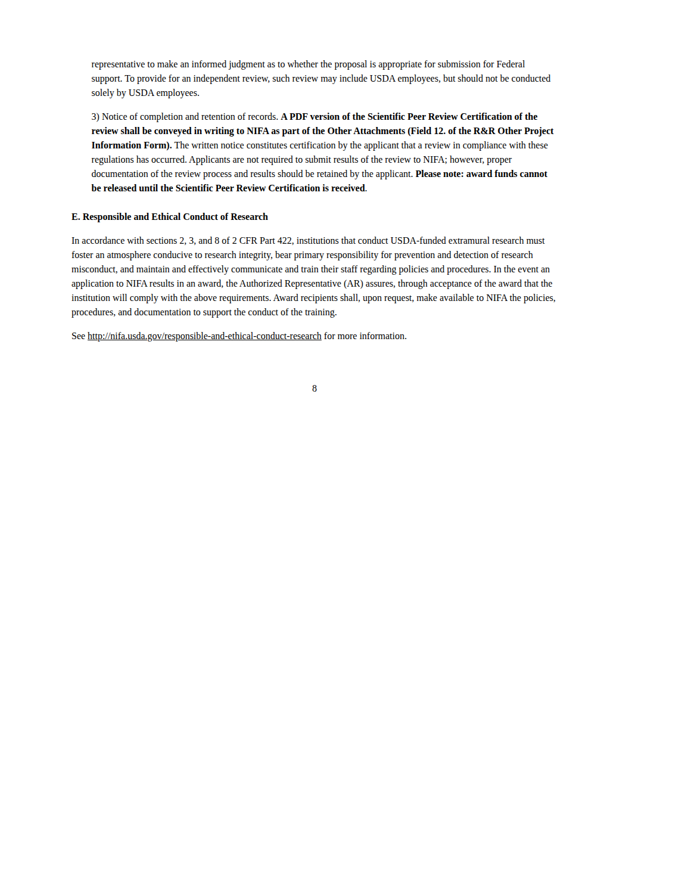representative to make an informed judgment as to whether the proposal is appropriate for submission for Federal support. To provide for an independent review, such review may include USDA employees, but should not be conducted solely by USDA employees.
3) Notice of completion and retention of records. A PDF version of the Scientific Peer Review Certification of the review shall be conveyed in writing to NIFA as part of the Other Attachments (Field 12. of the R&R Other Project Information Form). The written notice constitutes certification by the applicant that a review in compliance with these regulations has occurred. Applicants are not required to submit results of the review to NIFA; however, proper documentation of the review process and results should be retained by the applicant. Please note: award funds cannot be released until the Scientific Peer Review Certification is received.
E. Responsible and Ethical Conduct of Research
In accordance with sections 2, 3, and 8 of 2 CFR Part 422, institutions that conduct USDA-funded extramural research must foster an atmosphere conducive to research integrity, bear primary responsibility for prevention and detection of research misconduct, and maintain and effectively communicate and train their staff regarding policies and procedures. In the event an application to NIFA results in an award, the Authorized Representative (AR) assures, through acceptance of the award that the institution will comply with the above requirements. Award recipients shall, upon request, make available to NIFA the policies, procedures, and documentation to support the conduct of the training.
See http://nifa.usda.gov/responsible-and-ethical-conduct-research for more information.
8